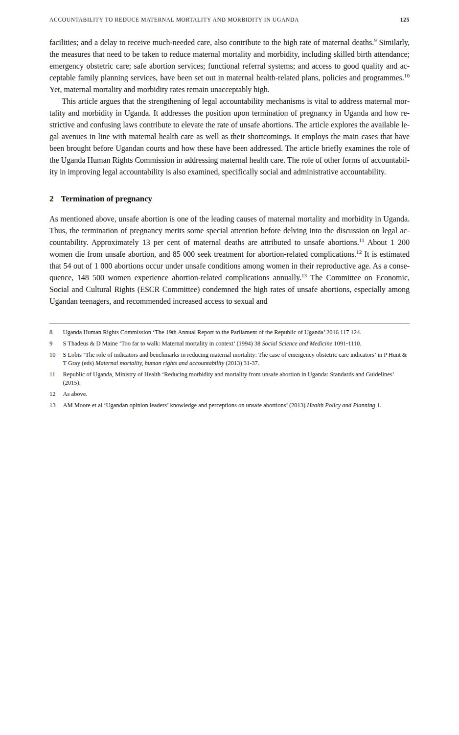Accountability to reduce maternal mortality and morbidity in Uganda 125
facilities; and a delay to receive much-needed care, also contribute to the high rate of maternal deaths.9 Similarly, the measures that need to be taken to reduce maternal mortality and morbidity, including skilled birth attendance; emergency obstetric care; safe abortion services; functional referral systems; and access to good quality and acceptable family planning services, have been set out in maternal health-related plans, policies and programmes.10 Yet, maternal mortality and morbidity rates remain unacceptably high.
This article argues that the strengthening of legal accountability mechanisms is vital to address maternal mortality and morbidity in Uganda. It addresses the position upon termination of pregnancy in Uganda and how restrictive and confusing laws contribute to elevate the rate of unsafe abortions. The article explores the available legal avenues in line with maternal health care as well as their shortcomings. It employs the main cases that have been brought before Ugandan courts and how these have been addressed. The article briefly examines the role of the Uganda Human Rights Commission in addressing maternal health care. The role of other forms of accountability in improving legal accountability is also examined, specifically social and administrative accountability.
2 Termination of pregnancy
As mentioned above, unsafe abortion is one of the leading causes of maternal mortality and morbidity in Uganda. Thus, the termination of pregnancy merits some special attention before delving into the discussion on legal accountability. Approximately 13 per cent of maternal deaths are attributed to unsafe abortions.11 About 1 200 women die from unsafe abortion, and 85 000 seek treatment for abortion-related complications.12 It is estimated that 54 out of 1 000 abortions occur under unsafe conditions among women in their reproductive age. As a consequence, 148 500 women experience abortion-related complications annually.13 The Committee on Economic, Social and Cultural Rights (ESCR Committee) condemned the high rates of unsafe abortions, especially among Ugandan teenagers, and recommended increased access to sexual and
8 Uganda Human Rights Commission ‘The 19th Annual Report to the Parliament of the Republic of Uganda’ 2016 117 124.
9 S Thadeus & D Maine ‘Too far to walk: Maternal mortality in context’ (1994) 38 Social Science and Medicine 1091-1110.
10 S Lobis ‘The role of indicators and benchmarks in reducing maternal mortality: The case of emergency obstetric care indicators’ in P Hunt & T Gray (eds) Maternal mortality, human rights and accountability (2013) 31-37.
11 Republic of Uganda, Ministry of Health ‘Reducing morbidity and mortality from unsafe abortion in Uganda: Standards and Guidelines’ (2015).
12 As above.
13 AM Moore et al ‘Ugandan opinion leaders’ knowledge and perceptions on unsafe abortions’ (2013) Health Policy and Planning 1.